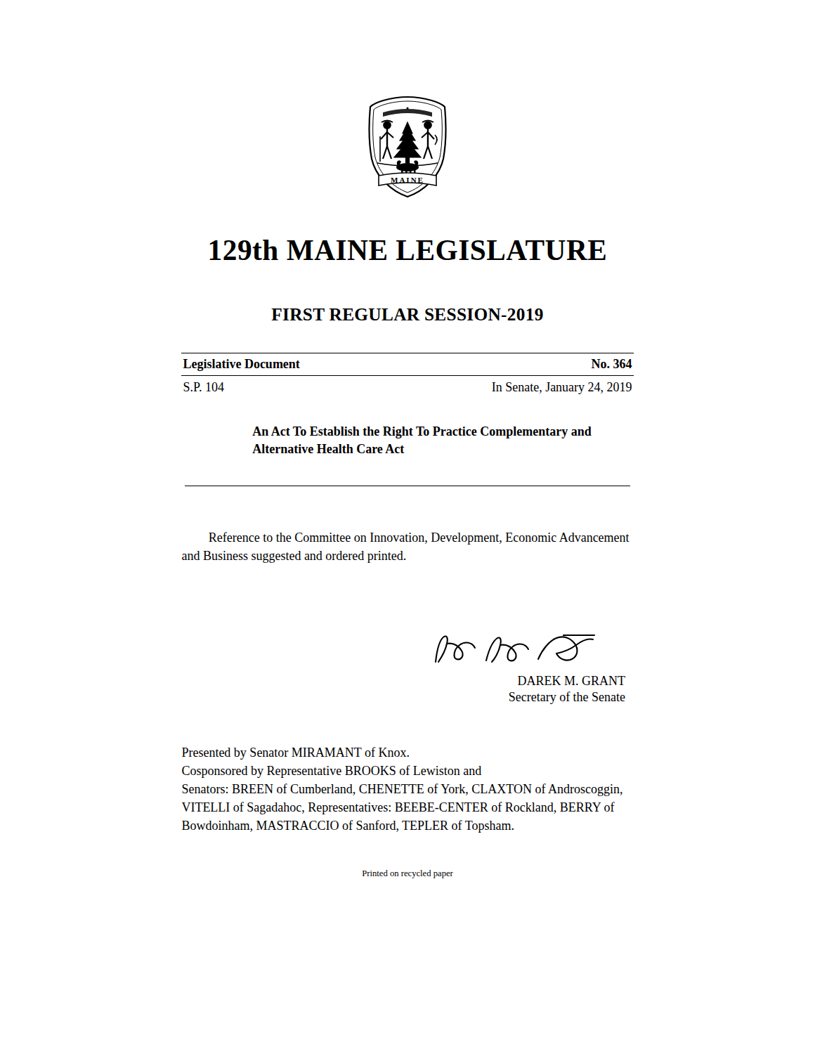MAINE
129th MAINE LEGISLATURE
FIRST REGULAR SESSION-2019
Legislative Document No. 364
S.P. 104 In Senate, January 24, 2019
An Act To Establish the Right To Practice Complementary and
Alternative Health Care Act
Reference to the Committee on Innovation, Development, Economic Advancement and Business suggested and ordered printed.
DAREK M. GRANT
Secretary of the Senate
Presented by Senator MIRAMANT of Knox.
Cosponsored by Representative BROOKS of Lewiston and
Senators: BREEN of Cumberland, CHENETTE of York, CLAXTON of Androscoggin, VITELLI of Sagadahoc, Representatives: BEEBE-CENTER of Rockland, BERRY of Bowdoinham, MASTRACCIO of Sanford, TEPLER of Topsham.
Printed on recycled paper